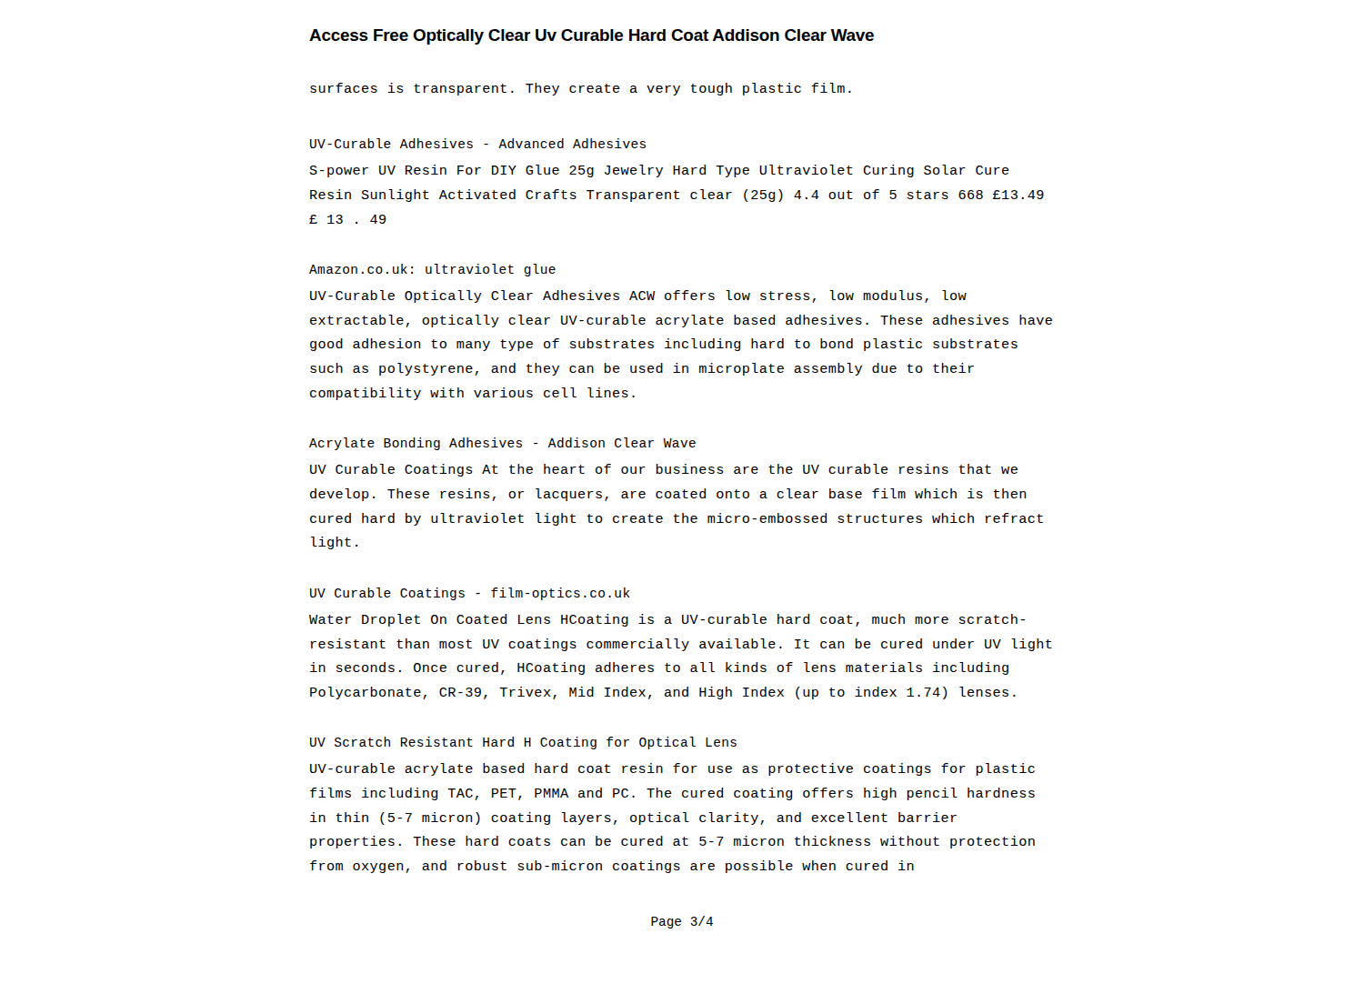Access Free Optically Clear Uv Curable Hard Coat Addison Clear Wave
surfaces is transparent. They create a very tough plastic film.
UV-Curable Adhesives - Advanced Adhesives
S-power UV Resin For DIY Glue 25g Jewelry Hard Type Ultraviolet Curing Solar Cure Resin Sunlight Activated Crafts Transparent clear (25g) 4.4 out of 5 stars 668 £13.49 £ 13 . 49
Amazon.co.uk: ultraviolet glue
UV-Curable Optically Clear Adhesives ACW offers low stress, low modulus, low extractable, optically clear UV-curable acrylate based adhesives. These adhesives have good adhesion to many type of substrates including hard to bond plastic substrates such as polystyrene, and they can be used in microplate assembly due to their compatibility with various cell lines.
Acrylate Bonding Adhesives - Addison Clear Wave
UV Curable Coatings At the heart of our business are the UV curable resins that we develop. These resins, or lacquers, are coated onto a clear base film which is then cured hard by ultraviolet light to create the micro-embossed structures which refract light.
UV Curable Coatings - film-optics.co.uk
Water Droplet On Coated Lens HCoating is a UV-curable hard coat, much more scratch-resistant than most UV coatings commercially available. It can be cured under UV light in seconds. Once cured, HCoating adheres to all kinds of lens materials including Polycarbonate, CR-39, Trivex, Mid Index, and High Index (up to index 1.74) lenses.
UV Scratch Resistant Hard H Coating for Optical Lens
UV-curable acrylate based hard coat resin for use as protective coatings for plastic films including TAC, PET, PMMA and PC. The cured coating offers high pencil hardness in thin (5-7 micron) coating layers, optical clarity, and excellent barrier properties. These hard coats can be cured at 5-7 micron thickness without protection from oxygen, and robust sub-micron coatings are possible when cured in
Page 3/4